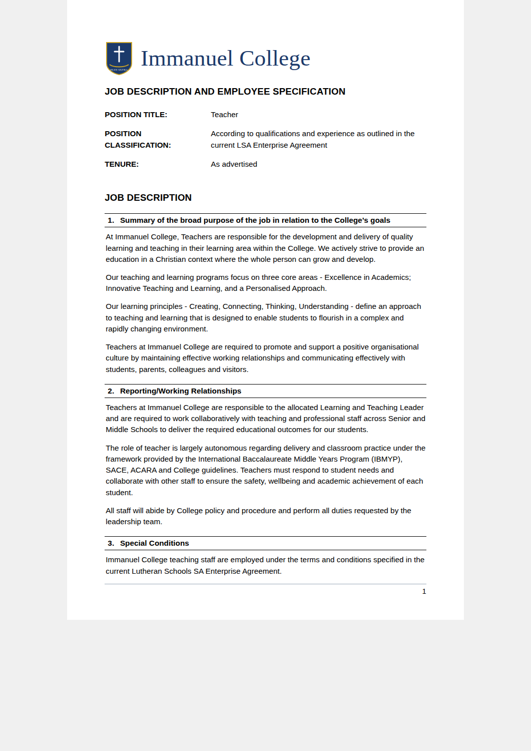PLUS ULTRA
Immanuel College
JOB DESCRIPTION AND EMPLOYEE SPECIFICATION
| POSITION TITLE: | Teacher |
| POSITION CLASSIFICATION: | According to qualifications and experience as outlined in the current LSA Enterprise Agreement |
| TENURE: | As advertised |
JOB DESCRIPTION
1. Summary of the broad purpose of the job in relation to the College’s goals
At Immanuel College, Teachers are responsible for the development and delivery of quality learning and teaching in their learning area within the College. We actively strive to provide an education in a Christian context where the whole person can grow and develop.
Our teaching and learning programs focus on three core areas - Excellence in Academics; Innovative Teaching and Learning, and a Personalised Approach.
Our learning principles - Creating, Connecting, Thinking, Understanding - define an approach to teaching and learning that is designed to enable students to flourish in a complex and rapidly changing environment.
Teachers at Immanuel College are required to promote and support a positive organisational culture by maintaining effective working relationships and communicating effectively with students, parents, colleagues and visitors.
2. Reporting/Working Relationships
Teachers at Immanuel College are responsible to the allocated Learning and Teaching Leader and are required to work collaboratively with teaching and professional staff across Senior and Middle Schools to deliver the required educational outcomes for our students.
The role of teacher is largely autonomous regarding delivery and classroom practice under the framework provided by the International Baccalaureate Middle Years Program (IBMYP), SACE, ACARA and College guidelines. Teachers must respond to student needs and collaborate with other staff to ensure the safety, wellbeing and academic achievement of each student.
All staff will abide by College policy and procedure and perform all duties requested by the leadership team.
3. Special Conditions
Immanuel College teaching staff are employed under the terms and conditions specified in the current Lutheran Schools SA Enterprise Agreement.
1